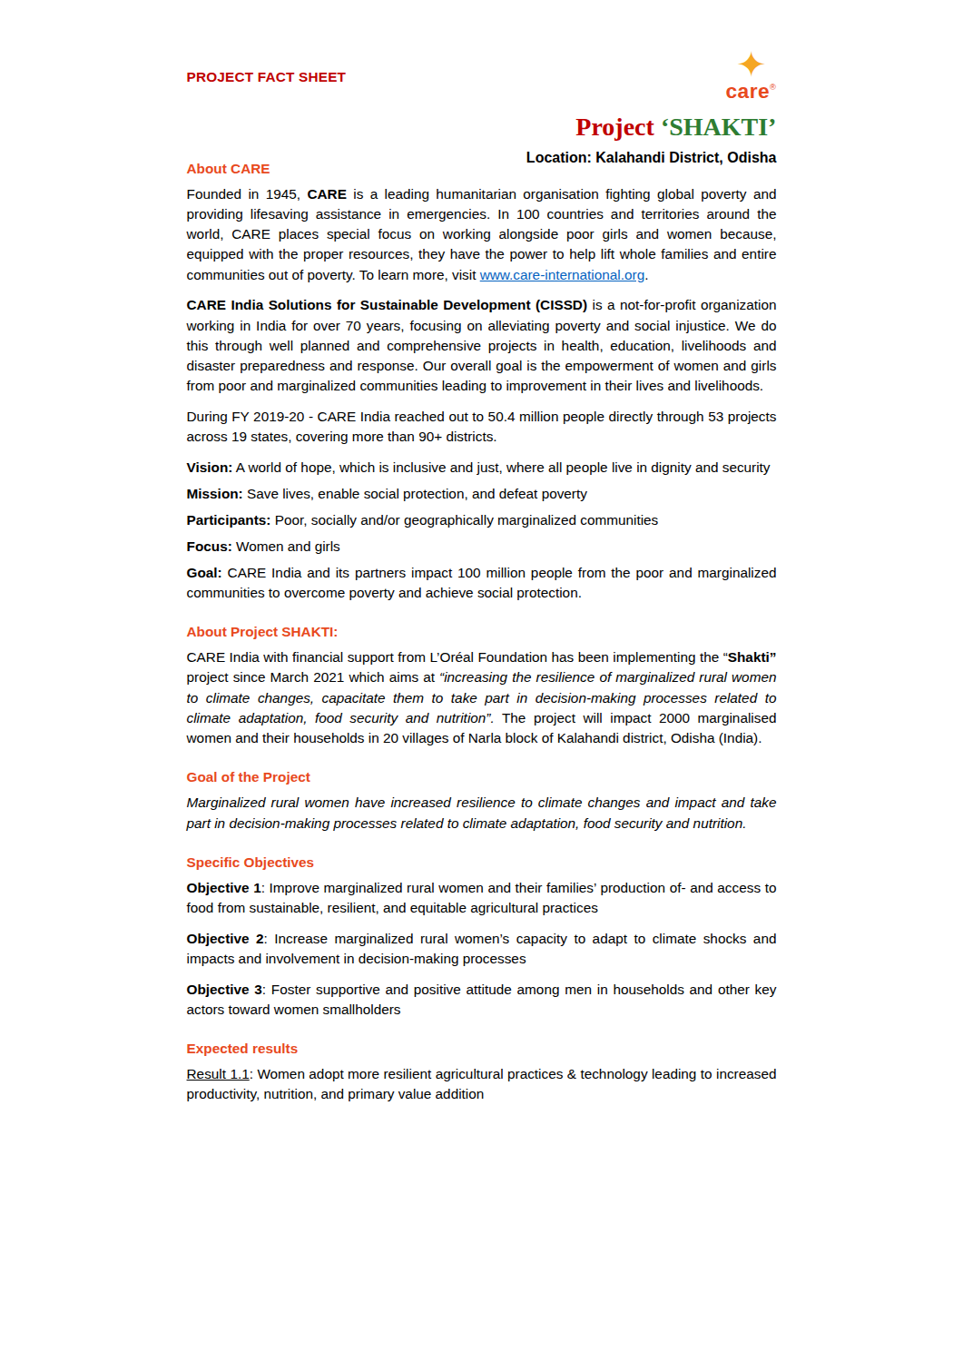PROJECT FACT SHEET
✦
care®
Project ‘SHAKTI’
Location: Kalahandi District, Odisha
About CARE
Founded in 1945, CARE is a leading humanitarian organisation fighting global poverty and providing lifesaving assistance in emergencies. In 100 countries and territories around the world, CARE places special focus on working alongside poor girls and women because, equipped with the proper resources, they have the power to help lift whole families and entire communities out of poverty. To learn more, visit www.care-international.org.
CARE India Solutions for Sustainable Development (CISSD) is a not-for-profit organization working in India for over 70 years, focusing on alleviating poverty and social injustice. We do this through well planned and comprehensive projects in health, education, livelihoods and disaster preparedness and response. Our overall goal is the empowerment of women and girls from poor and marginalized communities leading to improvement in their lives and livelihoods.
During FY 2019-20 - CARE India reached out to 50.4 million people directly through 53 projects across 19 states, covering more than 90+ districts.
Vision: A world of hope, which is inclusive and just, where all people live in dignity and security
Mission: Save lives, enable social protection, and defeat poverty
Participants: Poor, socially and/or geographically marginalized communities
Focus: Women and girls
Goal: CARE India and its partners impact 100 million people from the poor and marginalized communities to overcome poverty and achieve social protection.
About Project SHAKTI:
CARE India with financial support from L’Oréal Foundation has been implementing the “Shakti” project since March 2021 which aims at “increasing the resilience of marginalized rural women to climate changes, capacitate them to take part in decision-making processes related to climate adaptation, food security and nutrition”. The project will impact 2000 marginalised women and their households in 20 villages of Narla block of Kalahandi district, Odisha (India).
Goal of the Project
Marginalized rural women have increased resilience to climate changes and impact and take part in decision-making processes related to climate adaptation, food security and nutrition.
Specific Objectives
Objective 1: Improve marginalized rural women and their families’ production of- and access to food from sustainable, resilient, and equitable agricultural practices
Objective 2: Increase marginalized rural women’s capacity to adapt to climate shocks and impacts and involvement in decision-making processes
Objective 3: Foster supportive and positive attitude among men in households and other key actors toward women smallholders
Expected results
Result 1.1: Women adopt more resilient agricultural practices & technology leading to increased productivity, nutrition, and primary value addition